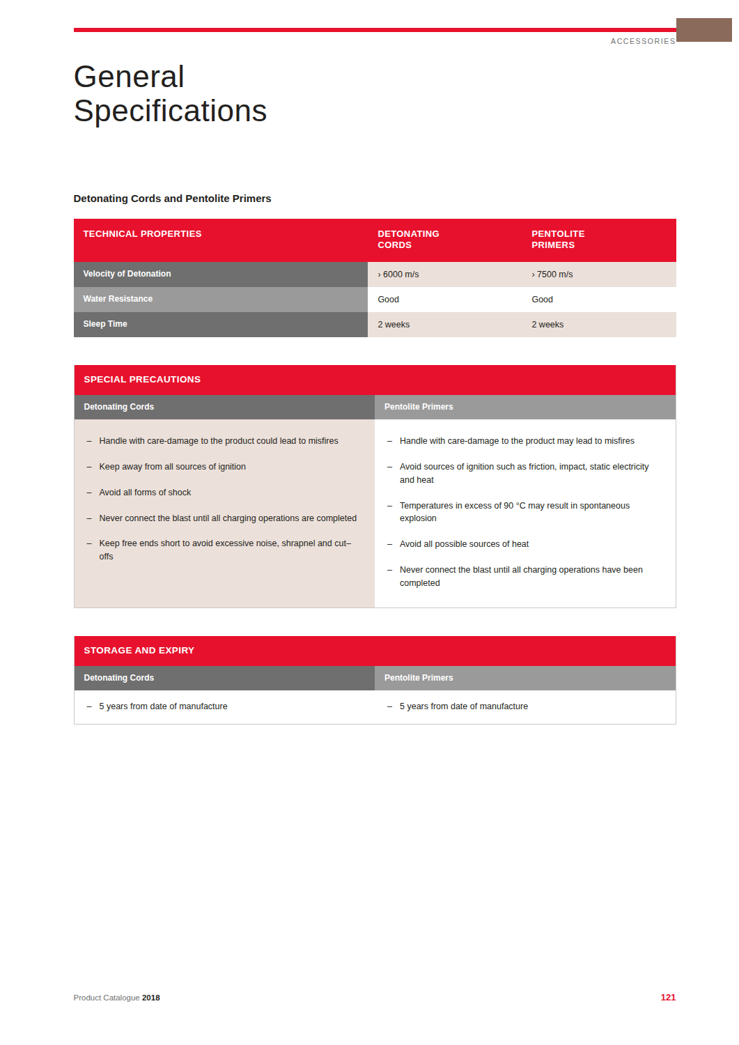Accessories
General
Specifications
Detonating Cords and Pentolite Primers
| Technical Properties | Detonating Cords | Pentolite Primers |
| --- | --- | --- |
| Velocity of Detonation | › 6000 m/s | › 7500 m/s |
| Water Resistance | Good | Good |
| Sleep Time | 2 weeks | 2 weeks |
| Special Precautions |
| --- |
| Detonating Cords | Pentolite Primers |
| Handle with care-damage to the product could lead to misfires Keep away from all sources of ignition Avoid all forms of shock Never connect the blast until all charging operations are completed Keep free ends short to avoid excessive noise, shrapnel and cut–offs | Handle with care-damage to the product may lead to misfires Avoid sources of ignition such as friction, impact, static electricity and heat Temperatures in excess of 90 °C may result in spontaneous explosion Avoid all possible sources of heat Never connect the blast until all charging operations have been completed |
| Storage and Expiry |
| --- |
| Detonating Cords | Pentolite Primers |
| 5 years from date of manufacture | 5 years from date of manufacture |
Product Catalogue 2018
121